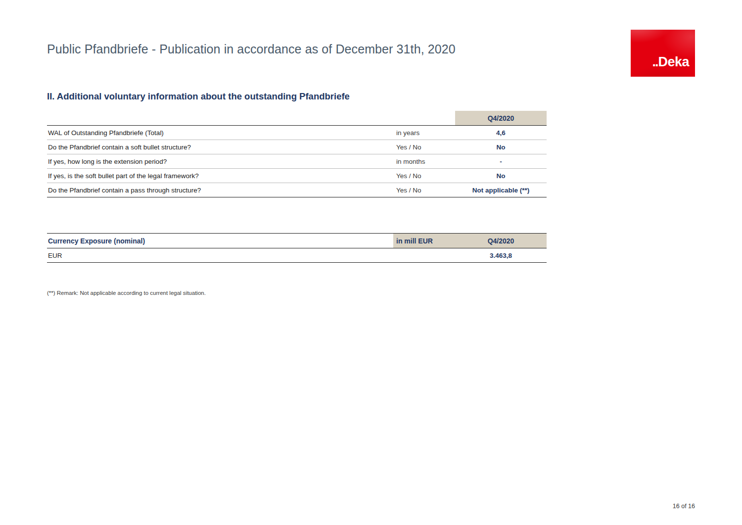.. Deka
Public Pfandbriefe - Publication in accordance as of December 31th, 2020
II. Additional voluntary information about the outstanding Pfandbriefe
| | | Q4/2020 |
| --- | --- | --- |
| WAL of Outstanding Pfandbriefe (Total) | in years | 4,6 |
| Do the Pfandbrief contain a soft bullet structure? | Yes / No | No |
| If yes, how long is the extension period? | in months | - |
| If yes, is the soft bullet part of the legal framework? | Yes / No | No |
| Do the Pfandbrief contain a pass through structure? | Yes / No | Not applicable (**) |
| Currency Exposure (nominal) | in mill EUR | Q4/2020 |
| --- | --- | --- |
| EUR | | 3.463,8 |
(**) Remark: Not applicable according to current legal situation.
16 of 16